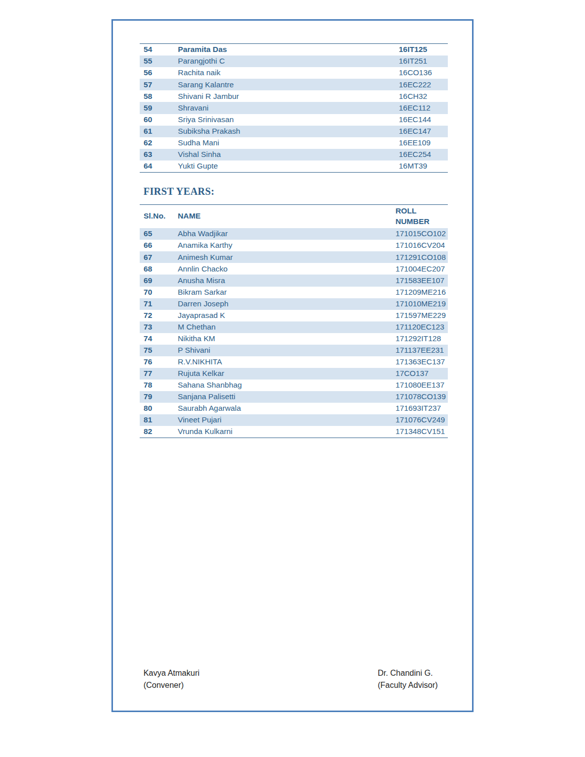| 54 | Paramita Das | 16IT125 |
| 55 | Parangjothi C | 16IT251 |
| 56 | Rachita naik | 16CO136 |
| 57 | Sarang Kalantre | 16EC222 |
| 58 | Shivani R Jambur | 16CH32 |
| 59 | Shravani | 16EC112 |
| 60 | Sriya Srinivasan | 16EC144 |
| 61 | Subiksha Prakash | 16EC147 |
| 62 | Sudha Mani | 16EE109 |
| 63 | Vishal Sinha | 16EC254 |
| 64 | Yukti Gupte | 16MT39 |
FIRST YEARS:
| Sl.No. | NAME | ROLL NUMBER |
| 65 | Abha Wadjikar | 171015CO102 |
| 66 | Anamika Karthy | 171016CV204 |
| 67 | Animesh Kumar | 171291CO108 |
| 68 | Annlin Chacko | 171004EC207 |
| 69 | Anusha Misra | 171583EE107 |
| 70 | Bikram Sarkar | 171209ME216 |
| 71 | Darren Joseph | 171010ME219 |
| 72 | Jayaprasad K | 171597ME229 |
| 73 | M Chethan | 171120EC123 |
| 74 | Nikitha KM | 171292IT128 |
| 75 | P Shivani | 171137EE231 |
| 76 | R.V.NIKHITA | 171363EC137 |
| 77 | Rujuta Kelkar | 17CO137 |
| 78 | Sahana Shanbhag | 171080EE137 |
| 79 | Sanjana Palisetti | 171078CO139 |
| 80 | Saurabh Agarwala | 171693IT237 |
| 81 | Vineet Pujari | 171076CV249 |
| 82 | Vrunda Kulkarni | 171348CV151 |
Kavya Atmakuri
(Convener)
Dr. Chandini G.
(Faculty Advisor)